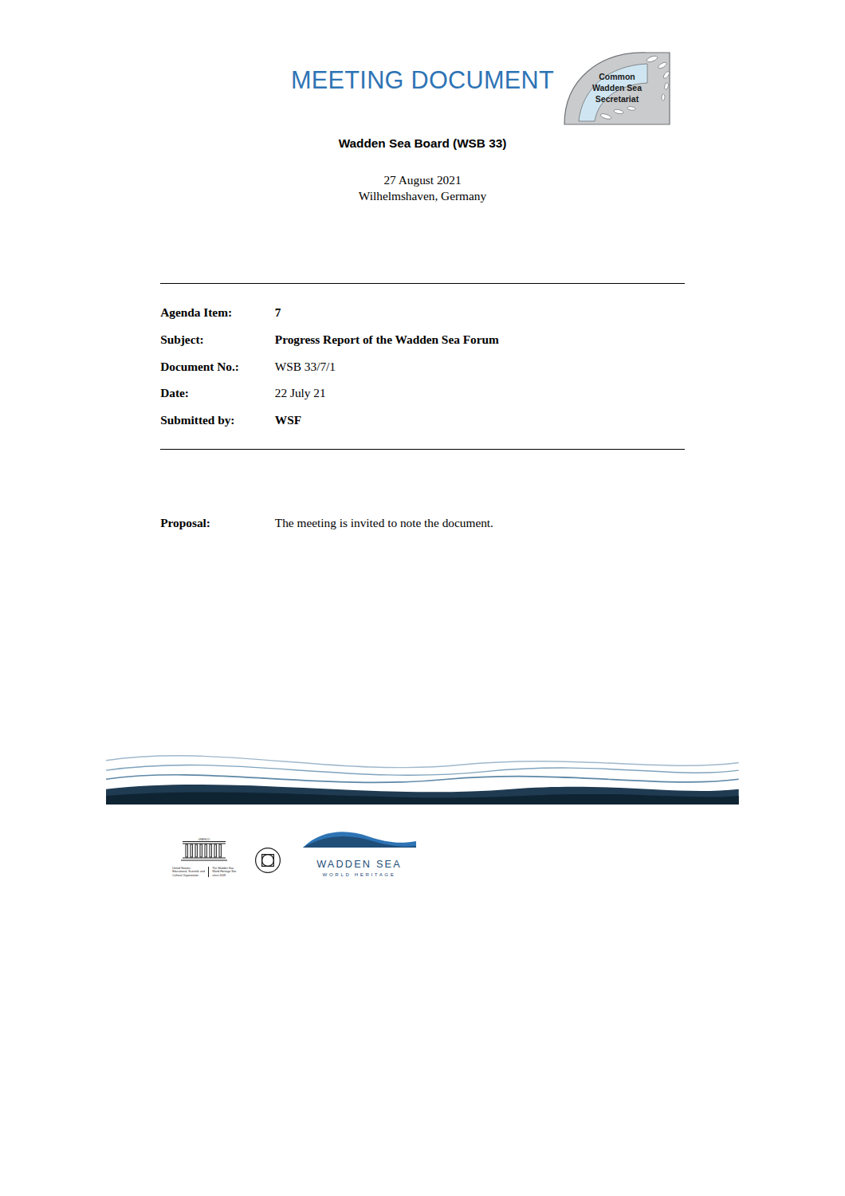Common Wadden Sea Secretariat Common Wadden Sea Secretariat
MEETING DOCUMENT
Wadden Sea Board (WSB 33)
27 August 2021
Wilhelmshaven, Germany
| Agenda Item: | 7 |
| Subject: | Progress Report of the Wadden Sea Forum |
| Document No.: | WSB 33/7/1 |
| Date: | 22 July 21 |
| Submitted by: | WSF |
Proposal: The meeting is invited to note the document.
UNESCO UNESCO
United Nations
Educational, Scientific and
Cultural Organization
The Wadden Sea
World Heritage Site
since 2009
World Heritage
Wadden Sea World Heritage
WADDEN SEA
WORLD HERITAGE